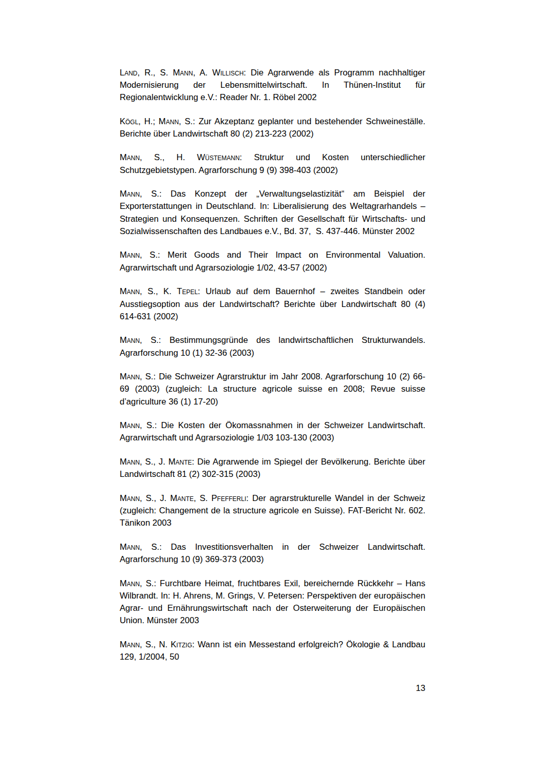Land, R., S. Mann, A. Willisch: Die Agrarwende als Programm nachhaltiger Modernisierung der Lebensmittelwirtschaft. In Thünen-Institut für Regionalentwicklung e.V.: Reader Nr. 1. Röbel 2002
Kögl, H.; Mann, S.: Zur Akzeptanz geplanter und bestehender Schweineställe. Berichte über Landwirtschaft 80 (2) 213-223 (2002)
Mann, S., H. Wüstemann: Struktur und Kosten unterschiedlicher Schutzgebietstypen. Agrarforschung 9 (9) 398-403 (2002)
Mann, S.: Das Konzept der „Verwaltungselastizität“ am Beispiel der Exporterstattungen in Deutschland. In: Liberalisierung des Weltagrarhandels – Strategien und Konsequenzen. Schriften der Gesellschaft für Wirtschafts- und Sozialwissenschaften des Landbaues e.V., Bd. 37, S. 437-446. Münster 2002
Mann, S.: Merit Goods and Their Impact on Environmental Valuation. Agrarwirtschaft und Agrarsoziologie 1/02, 43-57 (2002)
Mann, S., K. Tepel: Urlaub auf dem Bauernhof – zweites Standbein oder Ausstiegsoption aus der Landwirtschaft? Berichte über Landwirtschaft 80 (4) 614-631 (2002)
Mann, S.: Bestimmungsgründe des landwirtschaftlichen Strukturwandels. Agrarforschung 10 (1) 32-36 (2003)
Mann, S.: Die Schweizer Agrarstruktur im Jahr 2008. Agrarforschung 10 (2) 66-69 (2003) (zugleich: La structure agricole suisse en 2008; Revue suisse d’agriculture 36 (1) 17-20)
Mann, S.: Die Kosten der Ökomassnahmen in der Schweizer Landwirtschaft. Agrarwirtschaft und Agrarsoziologie 1/03 103-130 (2003)
Mann, S., J. Mante: Die Agrarwende im Spiegel der Bevölkerung. Berichte über Landwirtschaft 81 (2) 302-315 (2003)
Mann, S., J. Mante, S. Pfefferli: Der agrarstrukturelle Wandel in der Schweiz (zugleich: Changement de la structure agricole en Suisse). FAT-Bericht Nr. 602. Tänikon 2003
Mann, S.: Das Investitionsverhalten in der Schweizer Landwirtschaft. Agrarforschung 10 (9) 369-373 (2003)
Mann, S.: Furchtbare Heimat, fruchtbares Exil, bereichernde Rückkehr – Hans Wilbrandt. In: H. Ahrens, M. Grings, V. Petersen: Perspektiven der europäischen Agrar- und Ernährungswirtschaft nach der Osterweiterung der Europäischen Union. Münster 2003
Mann, S., N. Kitzig: Wann ist ein Messestand erfolgreich? Ökologie & Landbau 129, 1/2004, 50
13